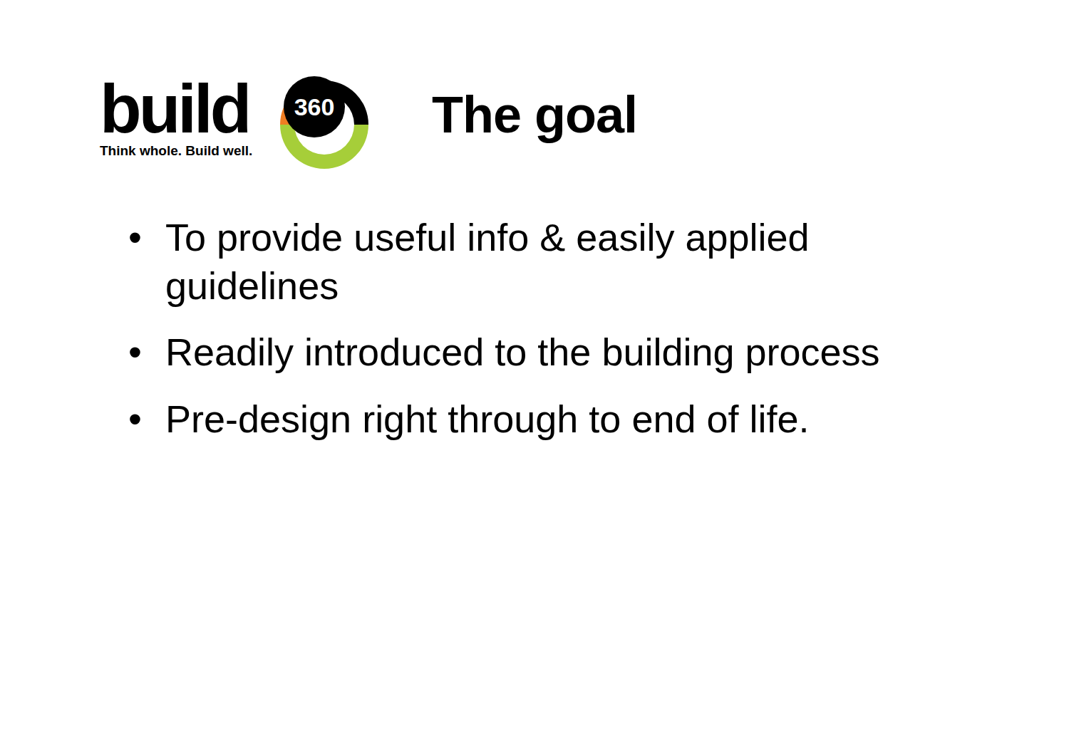360
build
Think whole. Build well.
The goal
To provide useful info & easily applied guidelines
Readily introduced to the building process
Pre-design right through to end of life.